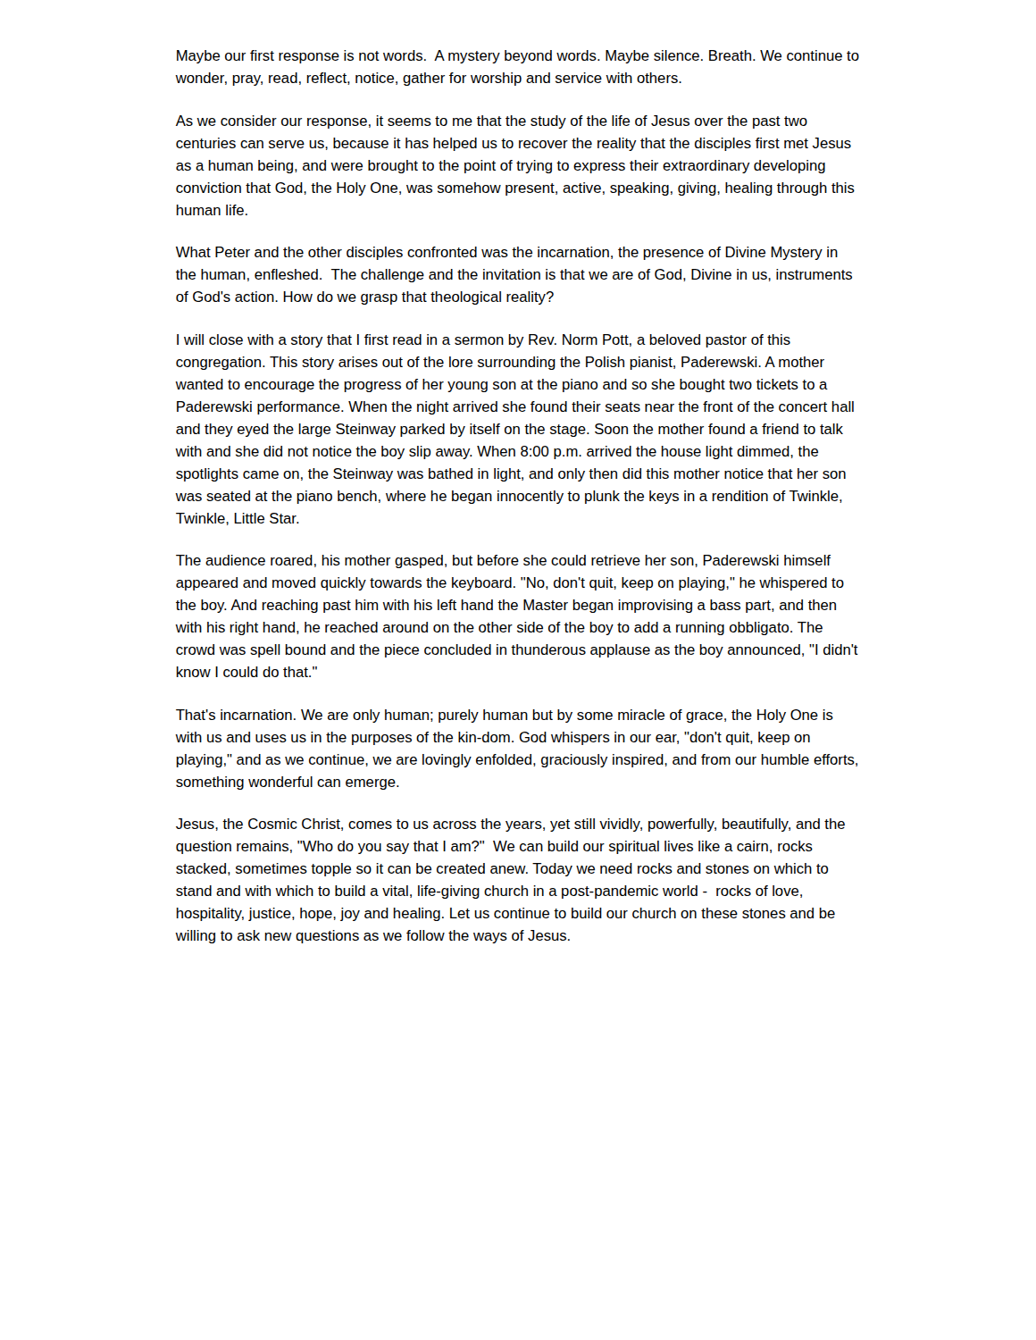Maybe our first response is not words. A mystery beyond words. Maybe silence. Breath. We continue to wonder, pray, read, reflect, notice, gather for worship and service with others.
As we consider our response, it seems to me that the study of the life of Jesus over the past two centuries can serve us, because it has helped us to recover the reality that the disciples first met Jesus as a human being, and were brought to the point of trying to express their extraordinary developing conviction that God, the Holy One, was somehow present, active, speaking, giving, healing through this human life.
What Peter and the other disciples confronted was the incarnation, the presence of Divine Mystery in the human, enfleshed. The challenge and the invitation is that we are of God, Divine in us, instruments of God's action. How do we grasp that theological reality?
I will close with a story that I first read in a sermon by Rev. Norm Pott, a beloved pastor of this congregation. This story arises out of the lore surrounding the Polish pianist, Paderewski. A mother wanted to encourage the progress of her young son at the piano and so she bought two tickets to a Paderewski performance. When the night arrived she found their seats near the front of the concert hall and they eyed the large Steinway parked by itself on the stage. Soon the mother found a friend to talk with and she did not notice the boy slip away. When 8:00 p.m. arrived the house light dimmed, the spotlights came on, the Steinway was bathed in light, and only then did this mother notice that her son was seated at the piano bench, where he began innocently to plunk the keys in a rendition of Twinkle, Twinkle, Little Star.
The audience roared, his mother gasped, but before she could retrieve her son, Paderewski himself appeared and moved quickly towards the keyboard. "No, don't quit, keep on playing," he whispered to the boy. And reaching past him with his left hand the Master began improvising a bass part, and then with his right hand, he reached around on the other side of the boy to add a running obbligato. The crowd was spell bound and the piece concluded in thunderous applause as the boy announced, "I didn't know I could do that."
That's incarnation. We are only human; purely human but by some miracle of grace, the Holy One is with us and uses us in the purposes of the kin-dom. God whispers in our ear, "don't quit, keep on playing," and as we continue, we are lovingly enfolded, graciously inspired, and from our humble efforts, something wonderful can emerge.
Jesus, the Cosmic Christ, comes to us across the years, yet still vividly, powerfully, beautifully, and the question remains, "Who do you say that I am?" We can build our spiritual lives like a cairn, rocks stacked, sometimes topple so it can be created anew. Today we need rocks and stones on which to stand and with which to build a vital, life-giving church in a post-pandemic world - rocks of love, hospitality, justice, hope, joy and healing. Let us continue to build our church on these stones and be willing to ask new questions as we follow the ways of Jesus.